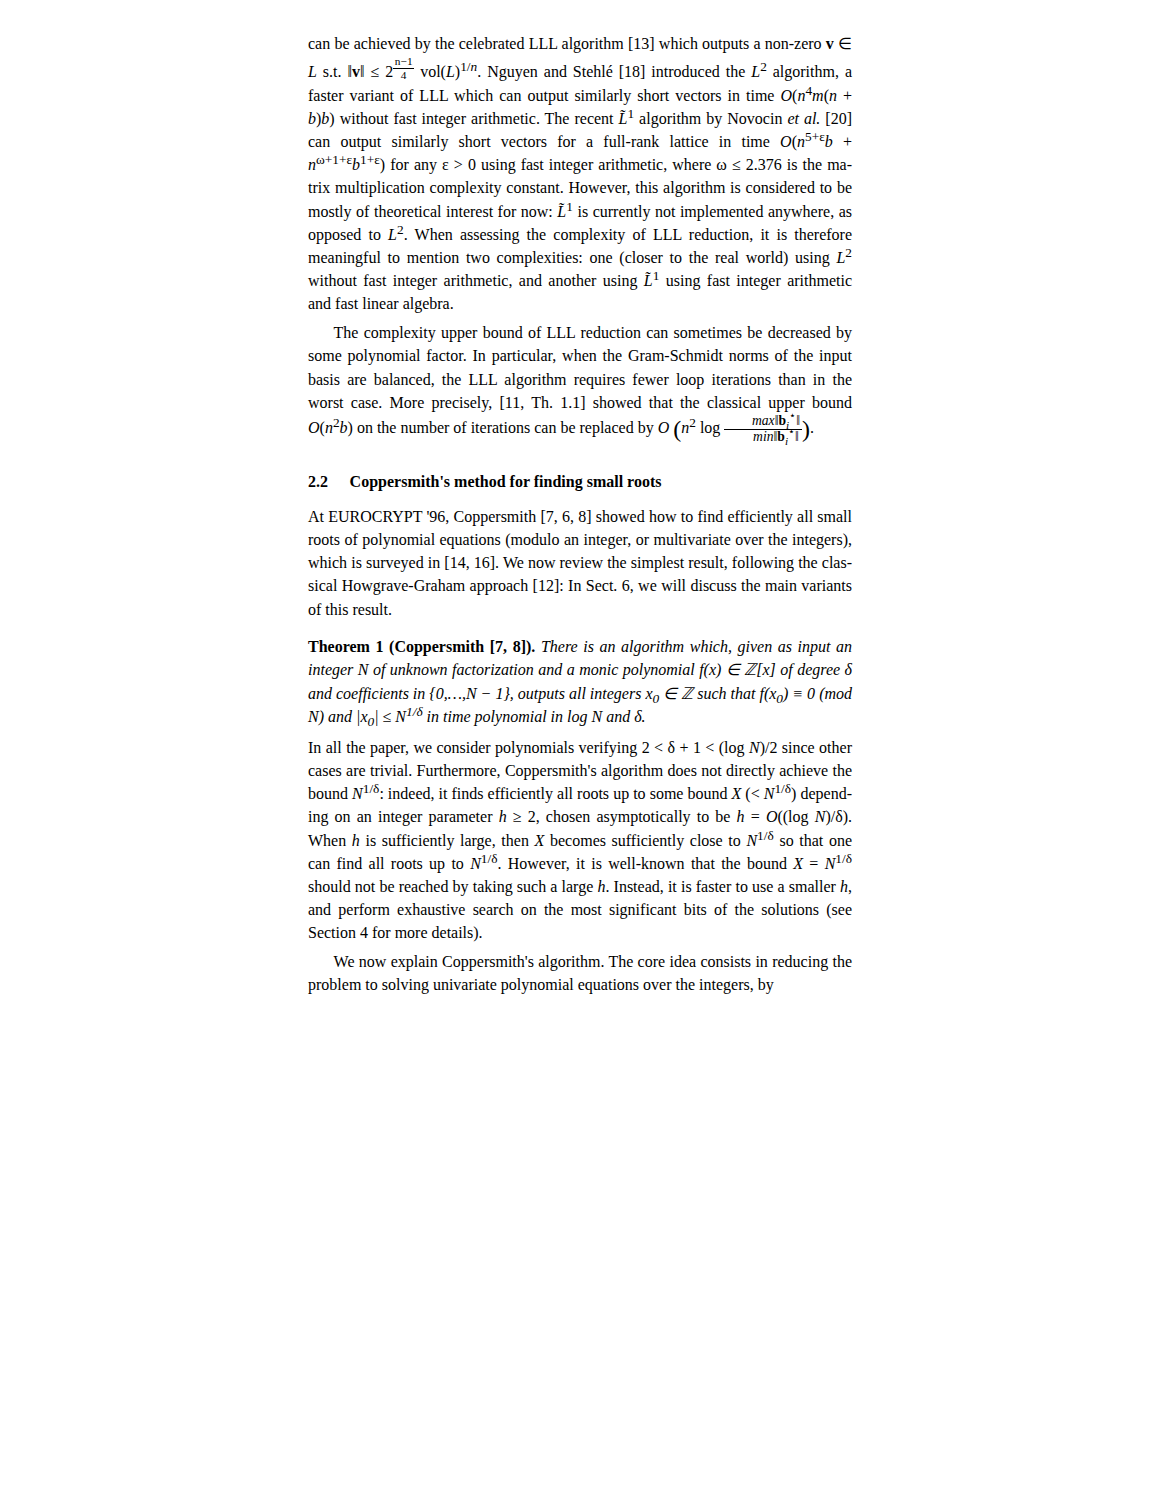can be achieved by the celebrated LLL algorithm [13] which outputs a non-zero v ∈ L s.t. ‖v‖ ≤ 2n−14 vol(L)1/n. Nguyen and Stehlé [18] introduced the L2 algorithm, a faster variant of LLL which can output similarly short vectors in time O(n4m(n + b)b) without fast integer arithmetic. The recent L̃1 algorithm by Novocin et al. [20] can output similarly short vectors for a full-rank lattice in time O(n5+εb + nω+1+εb1+ε) for any ε > 0 using fast integer arithmetic, where ω ≤ 2.376 is the matrix multiplication complexity constant. However, this algorithm is considered to be mostly of theoretical interest for now: L̃1 is currently not implemented anywhere, as opposed to L2. When assessing the complexity of LLL reduction, it is therefore meaningful to mention two complexities: one (closer to the real world) using L2 without fast integer arithmetic, and another using L̃1 using fast integer arithmetic and fast linear algebra.
The complexity upper bound of LLL reduction can sometimes be decreased by some polynomial factor. In particular, when the Gram-Schmidt norms of the input basis are balanced, the LLL algorithm requires fewer loop iterations than in the worst case. More precisely, [11, Th. 1.1] showed that the classical upper bound O(n2b) on the number of iterations can be replaced by O (n2 log max‖bi⋆‖min‖bi⋆‖).
2.2 Coppersmith's method for finding small roots
At EUROCRYPT '96, Coppersmith [7, 6, 8] showed how to find efficiently all small roots of polynomial equations (modulo an integer, or multivariate over the integers), which is surveyed in [14, 16]. We now review the simplest result, following the classical Howgrave-Graham approach [12]: In Sect. 6, we will discuss the main variants of this result.
Theorem 1 (Coppersmith [7, 8]). There is an algorithm which, given as input an integer N of unknown factorization and a monic polynomial f(x) ∈ ℤ[x] of degree δ and coefficients in {0,…,N − 1}, outputs all integers x0 ∈ ℤ such that f(x0) ≡ 0 (mod N) and |x0| ≤ N1/δ in time polynomial in log N and δ.
In all the paper, we consider polynomials verifying 2 < δ + 1 < (log N)/2 since other cases are trivial. Furthermore, Coppersmith's algorithm does not directly achieve the bound N1/δ: indeed, it finds efficiently all roots up to some bound X (< N1/δ) depending on an integer parameter h ≥ 2, chosen asymptotically to be h = O((log N)/δ). When h is sufficiently large, then X becomes sufficiently close to N1/δ so that one can find all roots up to N1/δ. However, it is well-known that the bound X = N1/δ should not be reached by taking such a large h. Instead, it is faster to use a smaller h, and perform exhaustive search on the most significant bits of the solutions (see Section 4 for more details).
We now explain Coppersmith's algorithm. The core idea consists in reducing the problem to solving univariate polynomial equations over the integers, by